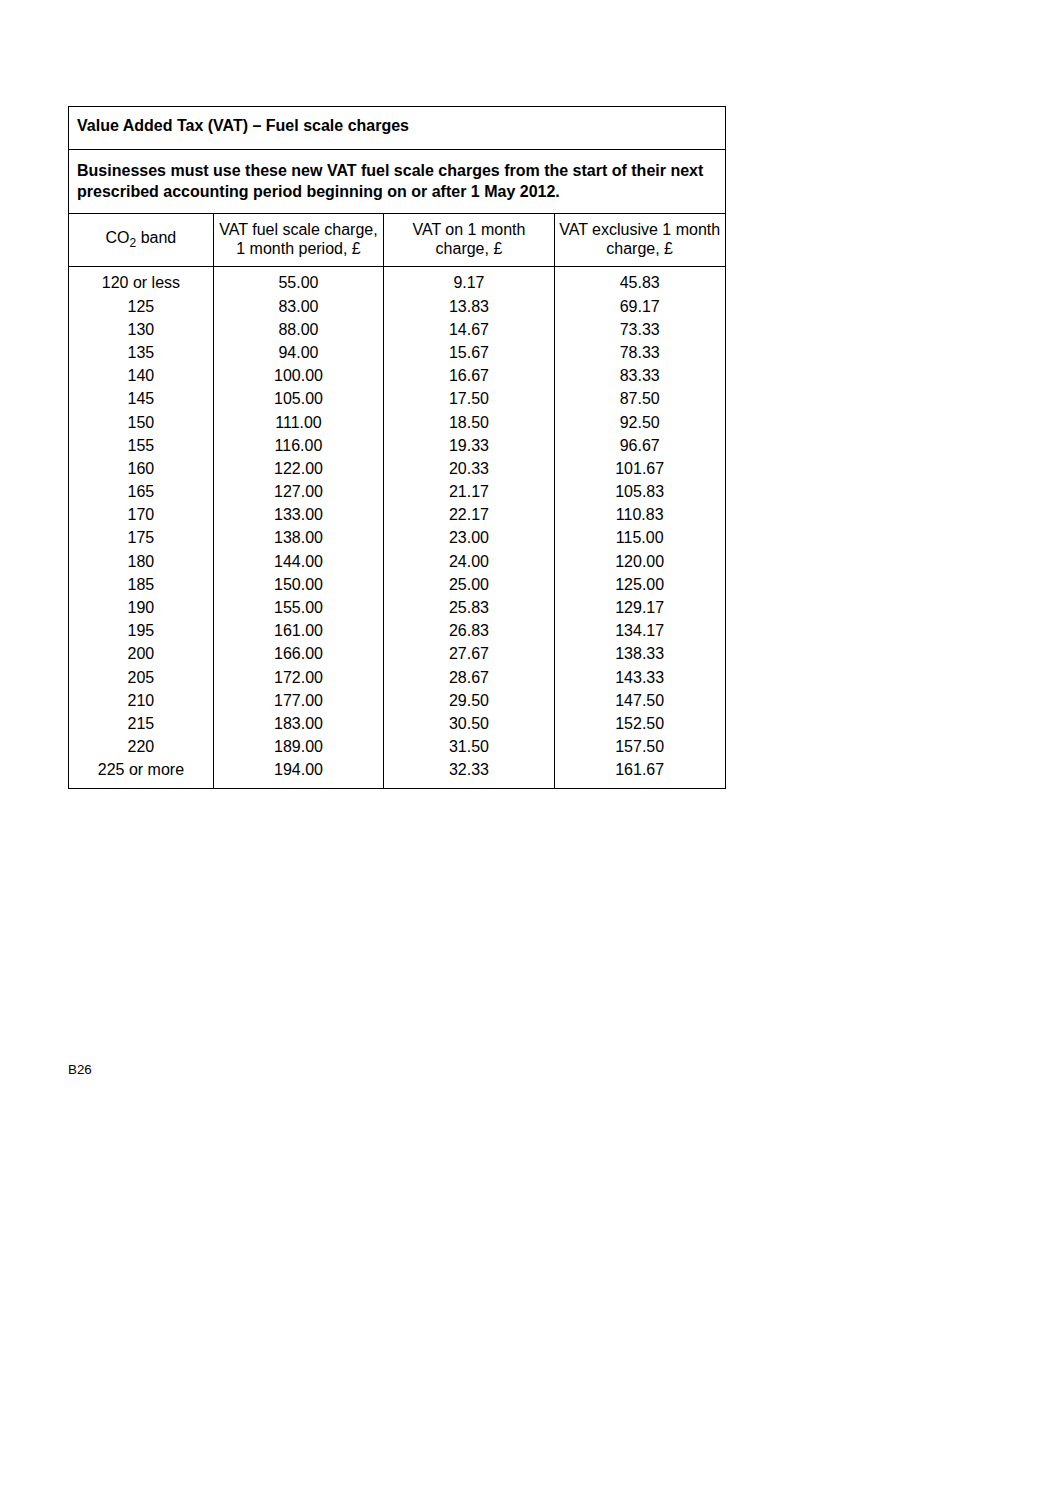Value Added Tax (VAT) – Fuel scale charges
Businesses must use these new VAT fuel scale charges from the start of their next prescribed accounting period beginning on or after 1 May 2012.
| CO 2 band | VAT fuel scale charge, 1 month period, £ | VAT on 1 month charge, £ | VAT exclusive 1 month charge, £ |
| --- | --- | --- | --- |
| 120 or less | 55.00 | 9.17 | 45.83 |
| 125 | 83.00 | 13.83 | 69.17 |
| 130 | 88.00 | 14.67 | 73.33 |
| 135 | 94.00 | 15.67 | 78.33 |
| 140 | 100.00 | 16.67 | 83.33 |
| 145 | 105.00 | 17.50 | 87.50 |
| 150 | 111.00 | 18.50 | 92.50 |
| 155 | 116.00 | 19.33 | 96.67 |
| 160 | 122.00 | 20.33 | 101.67 |
| 165 | 127.00 | 21.17 | 105.83 |
| 170 | 133.00 | 22.17 | 110.83 |
| 175 | 138.00 | 23.00 | 115.00 |
| 180 | 144.00 | 24.00 | 120.00 |
| 185 | 150.00 | 25.00 | 125.00 |
| 190 | 155.00 | 25.83 | 129.17 |
| 195 | 161.00 | 26.83 | 134.17 |
| 200 | 166.00 | 27.67 | 138.33 |
| 205 | 172.00 | 28.67 | 143.33 |
| 210 | 177.00 | 29.50 | 147.50 |
| 215 | 183.00 | 30.50 | 152.50 |
| 220 | 189.00 | 31.50 | 157.50 |
| 225 or more | 194.00 | 32.33 | 161.67 |
B26